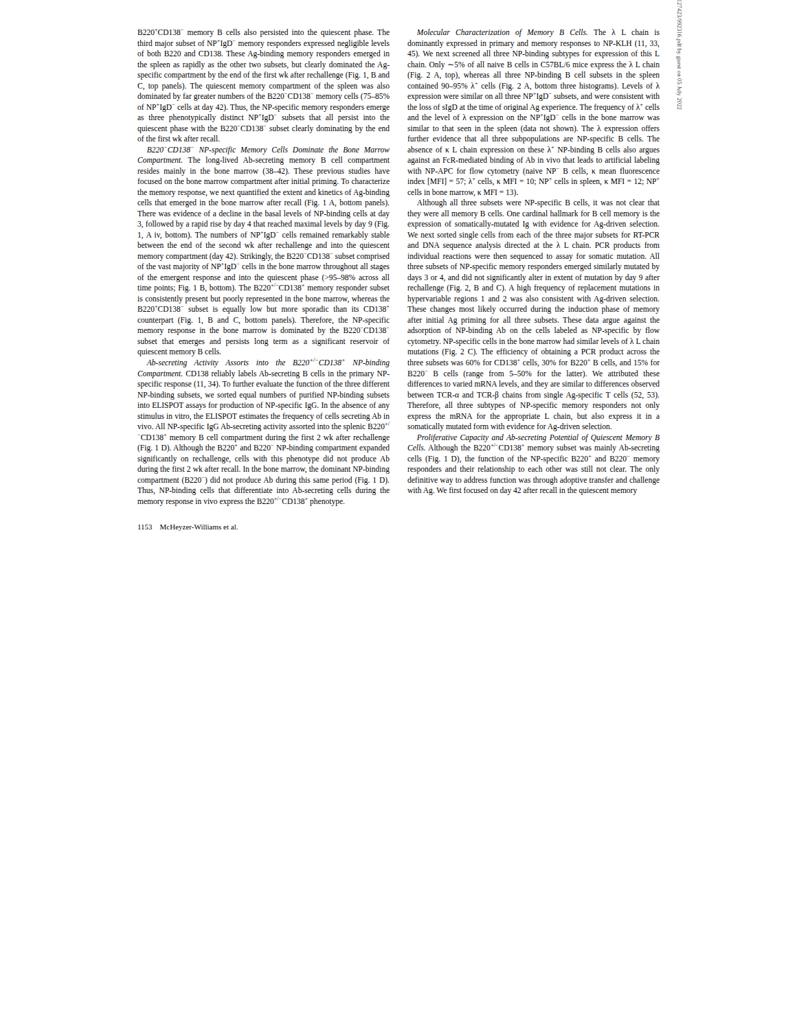Downloaded from http://rupress.org/jem/article-pdf/191/7/1149/1127423/992316.pdf by guest on 05 July 2022
B220+CD138− memory B cells also persisted into the quiescent phase. The third major subset of NP+IgD− memory responders expressed negligible levels of both B220 and CD138. These Ag-binding memory responders emerged in the spleen as rapidly as the other two subsets, but clearly dominated the Ag-specific compartment by the end of the first wk after rechallenge (Fig. 1, B and C, top panels). The quiescent memory compartment of the spleen was also dominated by far greater numbers of the B220−CD138− memory cells (75–85% of NP+IgD− cells at day 42). Thus, the NP-specific memory responders emerge as three phenotypically distinct NP+IgD− subsets that all persist into the quiescent phase with the B220−CD138− subset clearly dominating by the end of the first wk after recall.
B220−CD138− NP-specific Memory Cells Dominate the Bone Marrow Compartment. The long-lived Ab-secreting memory B cell compartment resides mainly in the bone marrow (38–42). These previous studies have focused on the bone marrow compartment after initial priming. To characterize the memory response, we next quantified the extent and kinetics of Ag-binding cells that emerged in the bone marrow after recall (Fig. 1 A, bottom panels). There was evidence of a decline in the basal levels of NP-binding cells at day 3, followed by a rapid rise by day 4 that reached maximal levels by day 9 (Fig. 1, A iv, bottom). The numbers of NP+IgD− cells remained remarkably stable between the end of the second wk after rechallenge and into the quiescent memory compartment (day 42). Strikingly, the B220−CD138− subset comprised of the vast majority of NP+IgD− cells in the bone marrow throughout all stages of the emergent response and into the quiescent phase (>95–98% across all time points; Fig. 1 B, bottom). The B220+/−CD138+ memory responder subset is consistently present but poorly represented in the bone marrow, whereas the B220+CD138− subset is equally low but more sporadic than its CD138+ counterpart (Fig. 1, B and C, bottom panels). Therefore, the NP-specific memory response in the bone marrow is dominated by the B220−CD138− subset that emerges and persists long term as a significant reservoir of quiescent memory B cells.
Ab-secreting Activity Assorts into the B220+/−CD138+ NP-binding Compartment. CD138 reliably labels Ab-secreting B cells in the primary NP-specific response (11, 34). To further evaluate the function of the three different NP-binding subsets, we sorted equal numbers of purified NP-binding subsets into ELISPOT assays for production of NP-specific IgG. In the absence of any stimulus in vitro, the ELISPOT estimates the frequency of cells secreting Ab in vivo. All NP-specific IgG Ab-secreting activity assorted into the splenic B220+/−CD138+ memory B cell compartment during the first 2 wk after rechallenge (Fig. 1 D). Although the B220+ and B220− NP-binding compartment expanded significantly on rechallenge, cells with this phenotype did not produce Ab during the first 2 wk after recall. In the bone marrow, the dominant NP-binding compartment (B220−) did not produce Ab during this same period (Fig. 1 D). Thus, NP-binding cells that differentiate into Ab-secreting cells during the memory response in vivo express the B220+/−CD138+ phenotype.
Molecular Characterization of Memory B Cells. The λ L chain is dominantly expressed in primary and memory responses to NP-KLH (11, 33, 45). We next screened all three NP-binding subtypes for expression of this L chain. Only ∼5% of all naive B cells in C57BL/6 mice express the λ L chain (Fig. 2 A, top), whereas all three NP-binding B cell subsets in the spleen contained 90–95% λ+ cells (Fig. 2 A, bottom three histograms). Levels of λ expression were similar on all three NP+IgD− subsets, and were consistent with the loss of sIgD at the time of original Ag experience. The frequency of λ+ cells and the level of λ expression on the NP+IgD− cells in the bone marrow was similar to that seen in the spleen (data not shown). The λ expression offers further evidence that all three subpopulations are NP-specific B cells. The absence of κ L chain expression on these λ+ NP-binding B cells also argues against an FcR-mediated binding of Ab in vivo that leads to artificial labeling with NP-APC for flow cytometry (naive NP− B cells, κ mean fluorescence index [MFI] = 57; λ+ cells, κ MFI = 10; NP+ cells in spleen, κ MFI = 12; NP+ cells in bone marrow, κ MFI = 13).
Although all three subsets were NP-specific B cells, it was not clear that they were all memory B cells. One cardinal hallmark for B cell memory is the expression of somatically-mutated Ig with evidence for Ag-driven selection. We next sorted single cells from each of the three major subsets for RT-PCR and DNA sequence analysis directed at the λ L chain. PCR products from individual reactions were then sequenced to assay for somatic mutation. All three subsets of NP-specific memory responders emerged similarly mutated by days 3 or 4, and did not significantly alter in extent of mutation by day 9 after rechallenge (Fig. 2, B and C). A high frequency of replacement mutations in hypervariable regions 1 and 2 was also consistent with Ag-driven selection. These changes most likely occurred during the induction phase of memory after initial Ag priming for all three subsets. These data argue against the adsorption of NP-binding Ab on the cells labeled as NP-specific by flow cytometry. NP-specific cells in the bone marrow had similar levels of λ L chain mutations (Fig. 2 C). The efficiency of obtaining a PCR product across the three subsets was 60% for CD138+ cells, 30% for B220+ B cells, and 15% for B220− B cells (range from 5–50% for the latter). We attributed these differences to varied mRNA levels, and they are similar to differences observed between TCR-α and TCR-β chains from single Ag-specific T cells (52, 53). Therefore, all three subtypes of NP-specific memory responders not only express the mRNA for the appropriate L chain, but also express it in a somatically mutated form with evidence for Ag-driven selection.
Proliferative Capacity and Ab-secreting Potential of Quiescent Memory B Cells. Although the B220+/−CD138+ memory subset was mainly Ab-secreting cells (Fig. 1 D), the function of the NP-specific B220+ and B220− memory responders and their relationship to each other was still not clear. The only definitive way to address function was through adoptive transfer and challenge with Ag. We first focused on day 42 after recall in the quiescent memory
1153 McHeyzer-Williams et al.